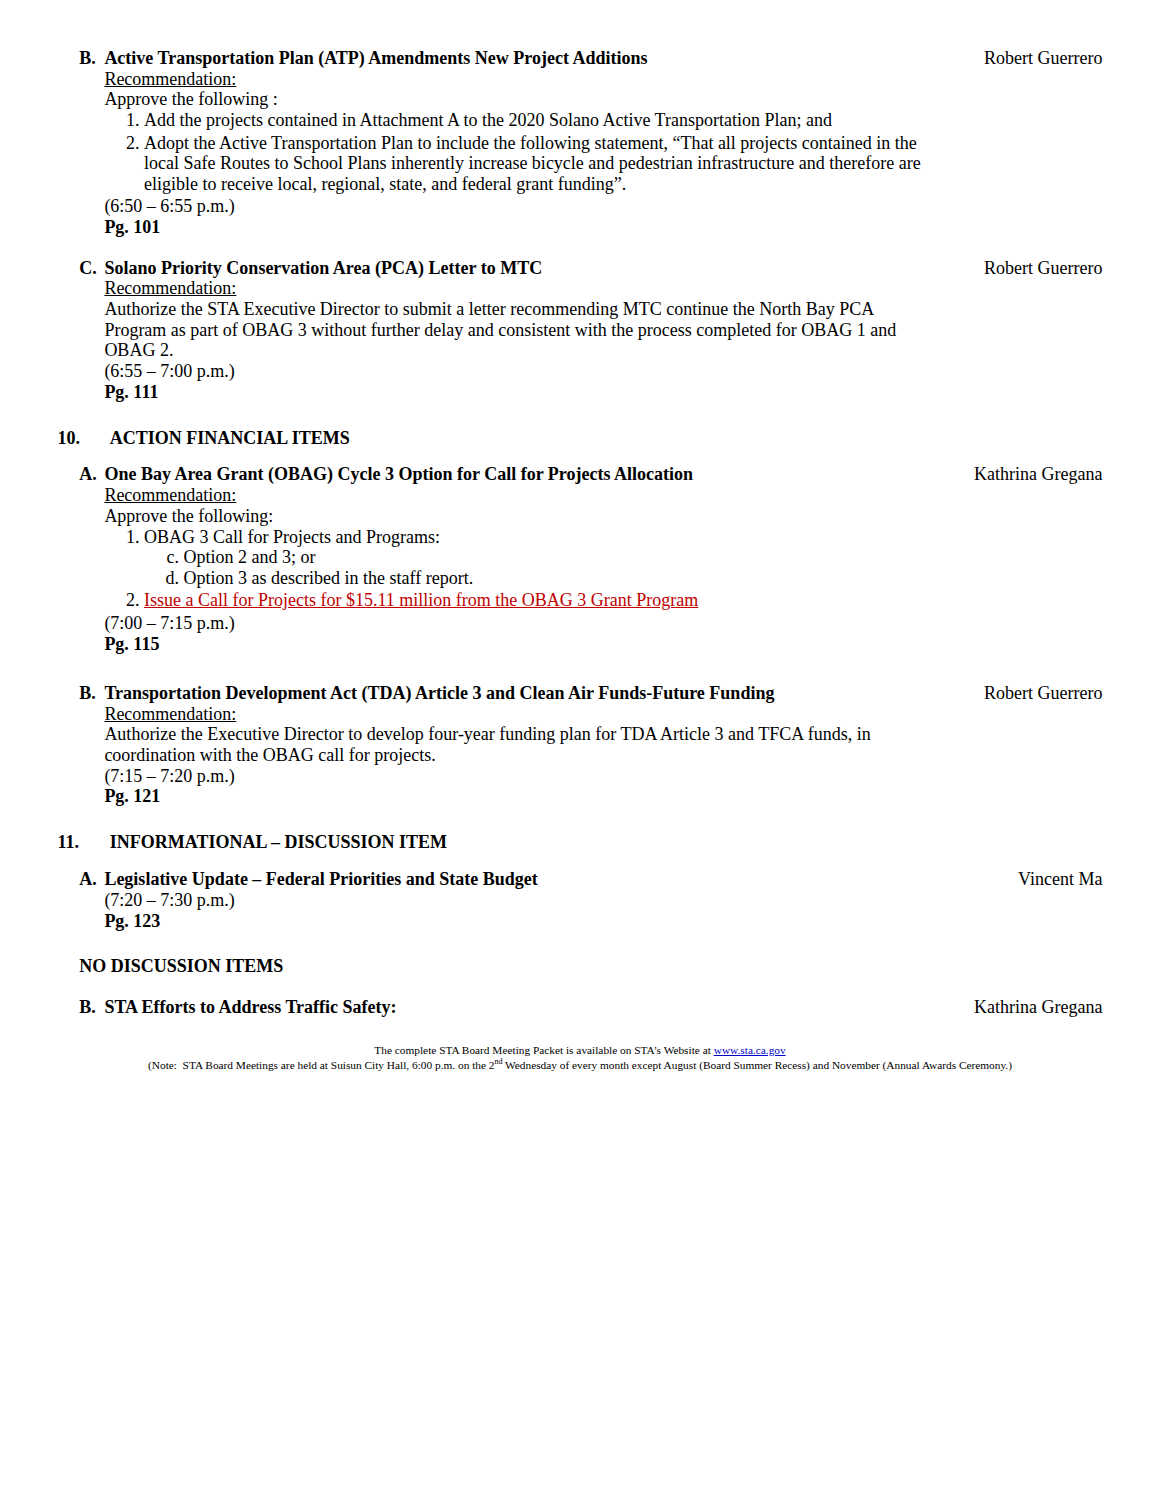B.
Active Transportation Plan (ATP) Amendments New Project Additions
Recommendation:
Approve the following :
Add the projects contained in Attachment A to the 2020 Solano Active Transportation Plan; and
Adopt the Active Transportation Plan to include the following statement, “That all projects contained in the local Safe Routes to School Plans inherently increase bicycle and pedestrian infrastructure and therefore are eligible to receive local, regional, state, and federal grant funding”.
(6:50 – 6:55 p.m.)
Pg. 101
Robert Guerrero
C.
Solano Priority Conservation Area (PCA) Letter to MTC
Recommendation:
Authorize the STA Executive Director to submit a letter recommending MTC continue the North Bay PCA Program as part of OBAG 3 without further delay and consistent with the process completed for OBAG 1 and OBAG 2.
(6:55 – 7:00 p.m.)
Pg. 111
Robert Guerrero
10.
ACTION FINANCIAL ITEMS
A.
One Bay Area Grant (OBAG) Cycle 3 Option for Call for Projects Allocation
Recommendation:
Approve the following:
OBAG 3 Call for Projects and Programs:
Option 2 and 3; or
Option 3 as described in the staff report.
Issue a Call for Projects for $15.11 million from the OBAG 3 Grant Program
(7:00 – 7:15 p.m.)
Pg. 115
Kathrina Gregana
B.
Transportation Development Act (TDA) Article 3 and Clean Air Funds-Future Funding
Recommendation:
Authorize the Executive Director to develop four-year funding plan for TDA Article 3 and TFCA funds, in coordination with the OBAG call for projects.
(7:15 – 7:20 p.m.)
Pg. 121
Robert Guerrero
11.
INFORMATIONAL – DISCUSSION ITEM
A.
Legislative Update – Federal Priorities and State Budget
(7:20 – 7:30 p.m.)
Pg. 123
Vincent Ma
NO DISCUSSION ITEMS
B.
STA Efforts to Address Traffic Safety:
Kathrina Gregana
The complete STA Board Meeting Packet is available on STA’s Website at www.sta.ca.gov
(Note: STA Board Meetings are held at Suisun City Hall, 6:00 p.m. on the 2nd Wednesday of every month except August (Board Summer Recess) and November (Annual Awards Ceremony.)